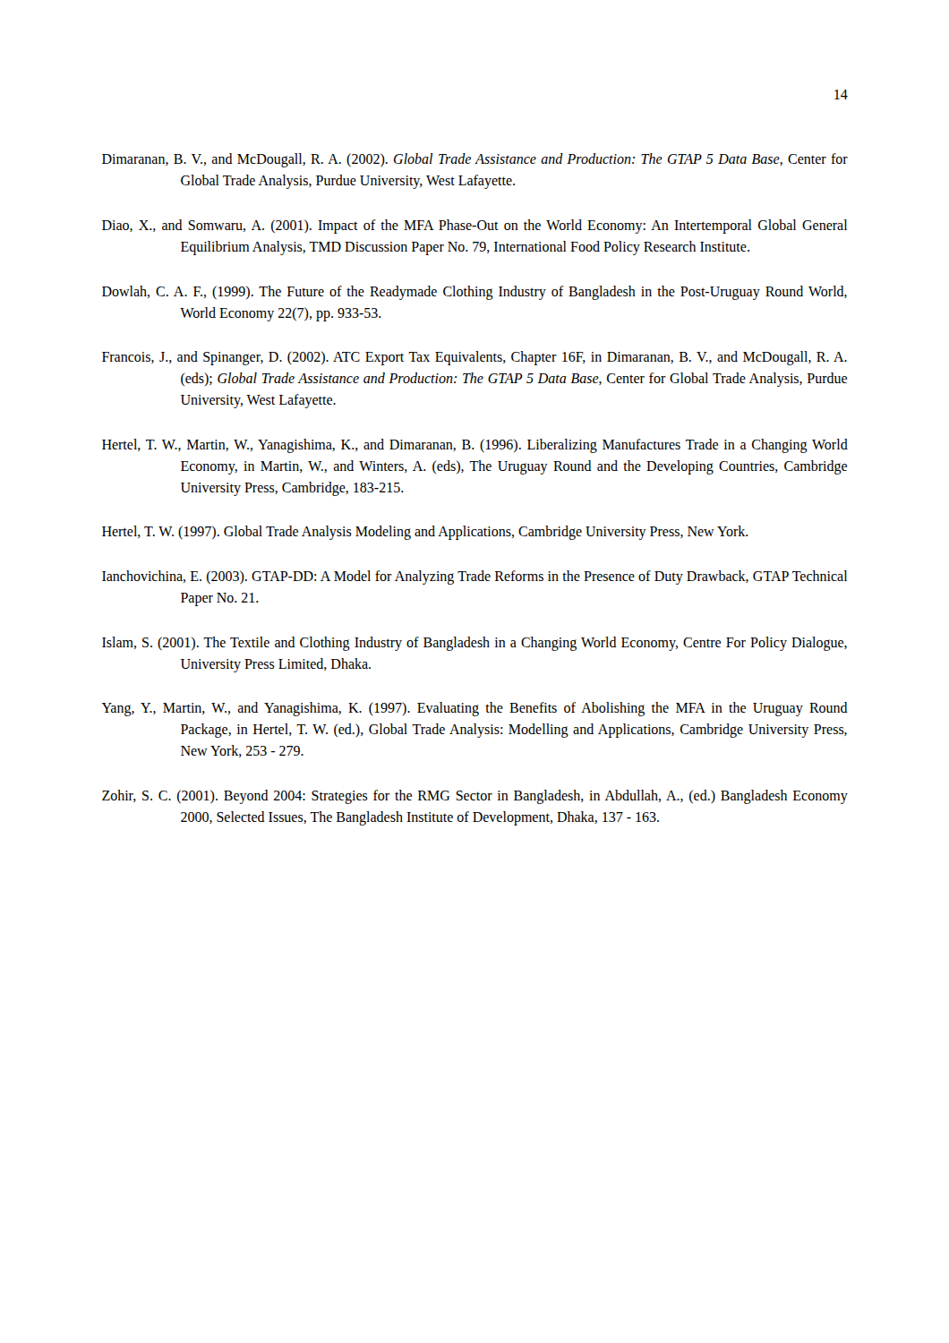14
Dimaranan, B. V., and McDougall, R. A. (2002). Global Trade Assistance and Production: The GTAP 5 Data Base, Center for Global Trade Analysis, Purdue University, West Lafayette.
Diao, X., and Somwaru, A. (2001). Impact of the MFA Phase-Out on the World Economy: An Intertemporal Global General Equilibrium Analysis, TMD Discussion Paper No. 79, International Food Policy Research Institute.
Dowlah, C. A. F., (1999). The Future of the Readymade Clothing Industry of Bangladesh in the Post-Uruguay Round World, World Economy 22(7), pp. 933-53.
Francois, J., and Spinanger, D. (2002). ATC Export Tax Equivalents, Chapter 16F, in Dimaranan, B. V., and McDougall, R. A. (eds); Global Trade Assistance and Production: The GTAP 5 Data Base, Center for Global Trade Analysis, Purdue University, West Lafayette.
Hertel, T. W., Martin, W., Yanagishima, K., and Dimaranan, B. (1996). Liberalizing Manufactures Trade in a Changing World Economy, in Martin, W., and Winters, A. (eds), The Uruguay Round and the Developing Countries, Cambridge University Press, Cambridge, 183-215.
Hertel, T. W. (1997). Global Trade Analysis Modeling and Applications, Cambridge University Press, New York.
Ianchovichina, E. (2003). GTAP-DD: A Model for Analyzing Trade Reforms in the Presence of Duty Drawback, GTAP Technical Paper No. 21.
Islam, S. (2001). The Textile and Clothing Industry of Bangladesh in a Changing World Economy, Centre For Policy Dialogue, University Press Limited, Dhaka.
Yang, Y., Martin, W., and Yanagishima, K. (1997). Evaluating the Benefits of Abolishing the MFA in the Uruguay Round Package, in Hertel, T. W. (ed.), Global Trade Analysis: Modelling and Applications, Cambridge University Press, New York, 253 - 279.
Zohir, S. C. (2001). Beyond 2004: Strategies for the RMG Sector in Bangladesh, in Abdullah, A., (ed.) Bangladesh Economy 2000, Selected Issues, The Bangladesh Institute of Development, Dhaka, 137 - 163.